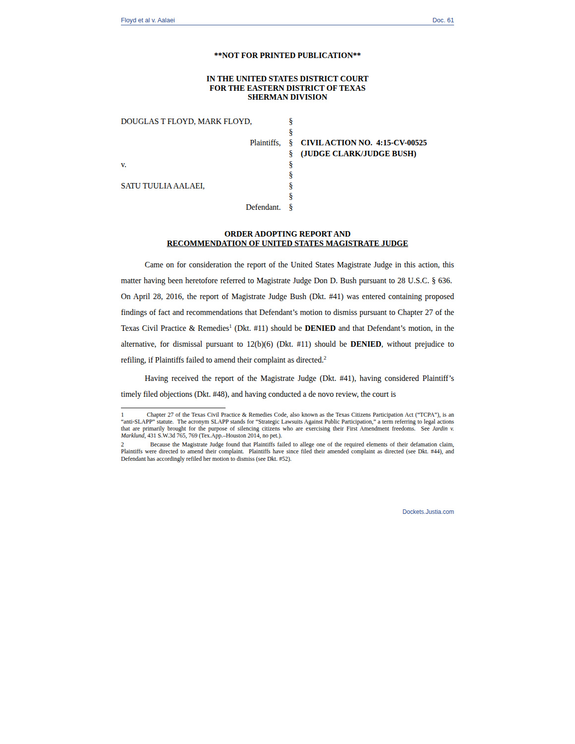Floyd et al v. Aalaei
Doc. 61
**NOT FOR PRINTED PUBLICATION**
IN THE UNITED STATES DISTRICT COURT
FOR THE EASTERN DISTRICT OF TEXAS
SHERMAN DIVISION
| DOUGLAS T FLOYD, MARK FLOYD, | § | |
| | § | |
| Plaintiffs, | § | CIVIL ACTION NO. 4:15-CV-00525 |
| | § | (JUDGE CLARK/JUDGE BUSH) |
| v. | § | |
| | § | |
| SATU TUULIA AALAEI, | § | |
| | § | |
| Defendant. | § | |
ORDER ADOPTING REPORT AND
RECOMMENDATION OF UNITED STATES MAGISTRATE JUDGE
Came on for consideration the report of the United States Magistrate Judge in this action, this matter having been heretofore referred to Magistrate Judge Don D. Bush pursuant to 28 U.S.C. § 636. On April 28, 2016, the report of Magistrate Judge Bush (Dkt. #41) was entered containing proposed findings of fact and recommendations that Defendant’s motion to dismiss pursuant to Chapter 27 of the Texas Civil Practice & Remedies1 (Dkt. #11) should be DENIED and that Defendant’s motion, in the alternative, for dismissal pursuant to 12(b)(6) (Dkt. #11) should be DENIED, without prejudice to refiling, if Plaintiffs failed to amend their complaint as directed.2
Having received the report of the Magistrate Judge (Dkt. #41), having considered Plaintiff’s timely filed objections (Dkt. #48), and having conducted a de novo review, the court is
1 Chapter 27 of the Texas Civil Practice & Remedies Code, also known as the Texas Citizens Participation Act (“TCPA”), is an “anti-SLAPP” statute. The acronym SLAPP stands for “Strategic Lawsuits Against Public Participation,” a term referring to legal actions that are primarily brought for the purpose of silencing citizens who are exercising their First Amendment freedoms. See Jardin v. Marklund, 431 S.W.3d 765, 769 (Tex.App.–Houston 2014, no pet.).
2 Because the Magistrate Judge found that Plaintiffs failed to allege one of the required elements of their defamation claim, Plaintiffs were directed to amend their complaint. Plaintiffs have since filed their amended complaint as directed (see Dkt. #44), and Defendant has accordingly refiled her motion to dismiss (see Dkt. #52).
Dockets.Justia.com